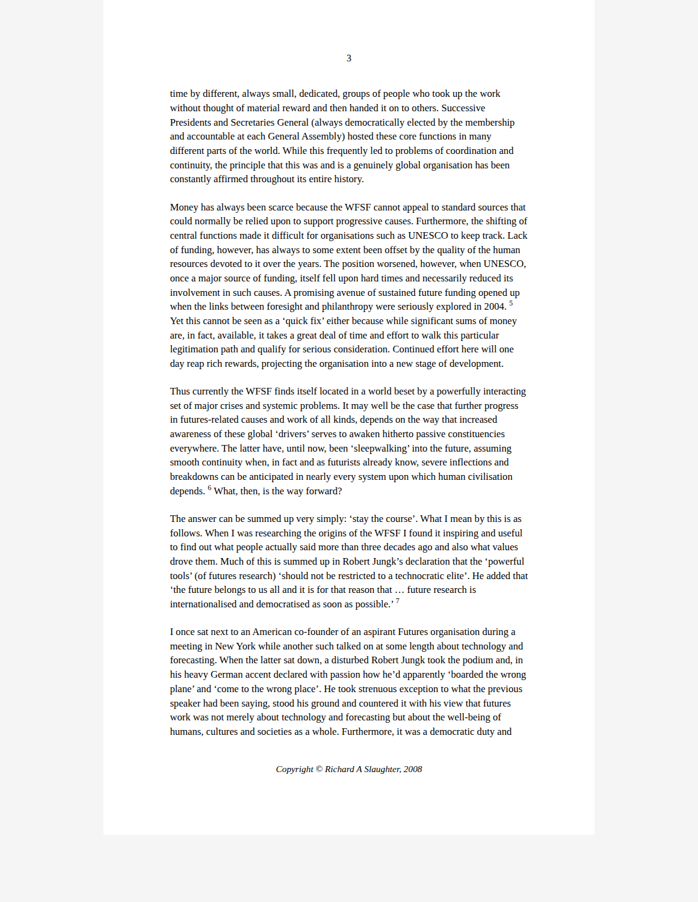3
time by different, always small, dedicated, groups of people who took up the work without thought of material reward and then handed it on to others. Successive Presidents and Secretaries General (always democratically elected by the membership and accountable at each General Assembly) hosted these core functions in many different parts of the world. While this frequently led to problems of coordination and continuity, the principle that this was and is a genuinely global organisation has been constantly affirmed throughout its entire history.
Money has always been scarce because the WFSF cannot appeal to standard sources that could normally be relied upon to support progressive causes. Furthermore, the shifting of central functions made it difficult for organisations such as UNESCO to keep track. Lack of funding, however, has always to some extent been offset by the quality of the human resources devoted to it over the years. The position worsened, however, when UNESCO, once a major source of funding, itself fell upon hard times and necessarily reduced its involvement in such causes. A promising avenue of sustained future funding opened up when the links between foresight and philanthropy were seriously explored in 2004. 5 Yet this cannot be seen as a ‘quick fix’ either because while significant sums of money are, in fact, available, it takes a great deal of time and effort to walk this particular legitimation path and qualify for serious consideration. Continued effort here will one day reap rich rewards, projecting the organisation into a new stage of development.
Thus currently the WFSF finds itself located in a world beset by a powerfully interacting set of major crises and systemic problems. It may well be the case that further progress in futures-related causes and work of all kinds, depends on the way that increased awareness of these global ‘drivers’ serves to awaken hitherto passive constituencies everywhere. The latter have, until now, been ‘sleepwalking’ into the future, assuming smooth continuity when, in fact and as futurists already know, severe inflections and breakdowns can be anticipated in nearly every system upon which human civilisation depends. 6 What, then, is the way forward?
The answer can be summed up very simply: ‘stay the course’. What I mean by this is as follows. When I was researching the origins of the WFSF I found it inspiring and useful to find out what people actually said more than three decades ago and also what values drove them. Much of this is summed up in Robert Jungk’s declaration that the ‘powerful tools’ (of futures research) ‘should not be restricted to a technocratic elite’. He added that ‘the future belongs to us all and it is for that reason that … future research is internationalised and democratised as soon as possible.’ 7
I once sat next to an American co-founder of an aspirant Futures organisation during a meeting in New York while another such talked on at some length about technology and forecasting. When the latter sat down, a disturbed Robert Jungk took the podium and, in his heavy German accent declared with passion how he’d apparently ‘boarded the wrong plane’ and ‘come to the wrong place’. He took strenuous exception to what the previous speaker had been saying, stood his ground and countered it with his view that futures work was not merely about technology and forecasting but about the well-being of humans, cultures and societies as a whole. Furthermore, it was a democratic duty and
Copyright © Richard A Slaughter, 2008